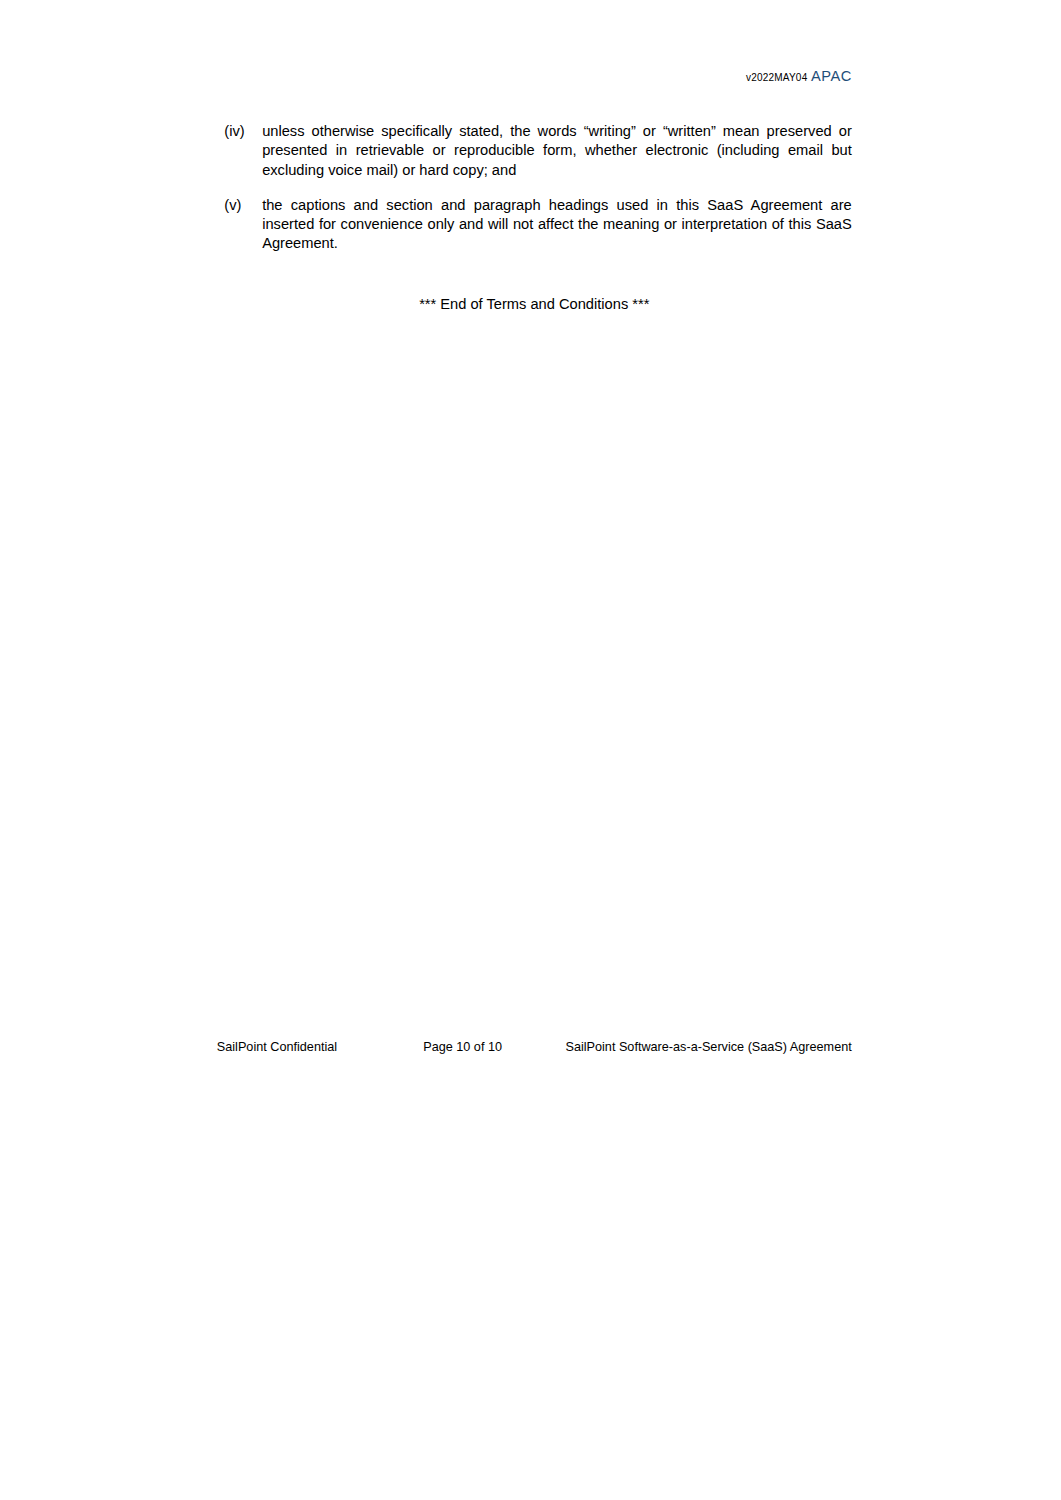v2022MAY04 APAC
(iv) unless otherwise specifically stated, the words “writing” or “written” mean preserved or presented in retrievable or reproducible form, whether electronic (including email but excluding voice mail) or hard copy; and
(v) the captions and section and paragraph headings used in this SaaS Agreement are inserted for convenience only and will not affect the meaning or interpretation of this SaaS Agreement.
*** End of Terms and Conditions ***
SailPoint Confidential
Page 10 of 10
SailPoint Software-as-a-Service (SaaS) Agreement